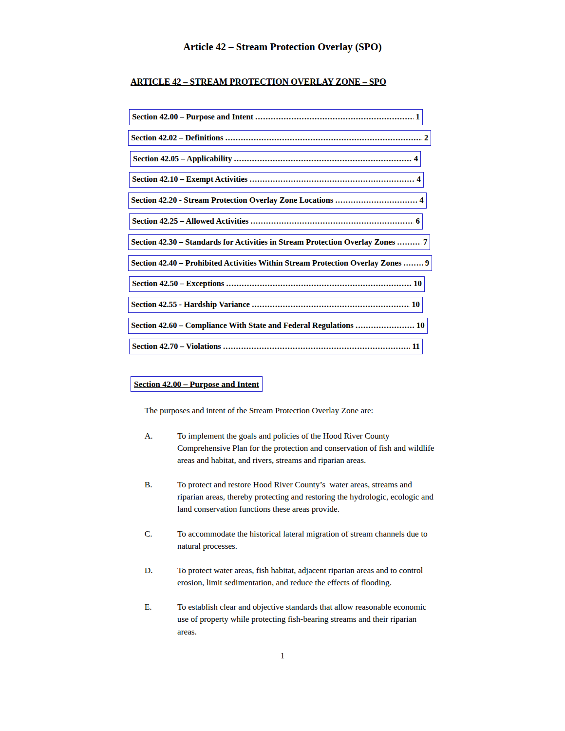Article 42 – Stream Protection Overlay (SPO)
ARTICLE 42 – STREAM PROTECTION OVERLAY ZONE – SPO
Section 42.00 – Purpose and Intent............................................................................................. 1
Section 42.02 – Definitions......................................................................................................... 2
Section 42.05 – Applicability..................................................................................................... 4
Section 42.10 – Exempt Activities............................................................................................. 4
Section 42.20 - Stream Protection Overlay Zone Locations....................................................... 4
Section 42.25 – Allowed Activities............................................................................................. 6
Section 42.30 – Standards for Activities in Stream Protection Overlay Zones........................ 7
Section 42.40 – Prohibited Activities Within Stream Protection Overlay Zones..................... 9
Section 42.50 – Exceptions....................................................................................................... 10
Section 42.55 - Hardship Variance........................................................................................... 10
Section 42.60 – Compliance With State and Federal Regulations......................................... 10
Section 42.70 – Violations......................................................................................................... 11
Section 42.00 – Purpose and Intent
The purposes and intent of the Stream Protection Overlay Zone are:
A. To implement the goals and policies of the Hood River County Comprehensive Plan for the protection and conservation of fish and wildlife areas and habitat, and rivers, streams and riparian areas.
B. To protect and restore Hood River County’s water areas, streams and riparian areas, thereby protecting and restoring the hydrologic, ecologic and land conservation functions these areas provide.
C. To accommodate the historical lateral migration of stream channels due to natural processes.
D. To protect water areas, fish habitat, adjacent riparian areas and to control erosion, limit sedimentation, and reduce the effects of flooding.
E. To establish clear and objective standards that allow reasonable economic use of property while protecting fish-bearing streams and their riparian areas.
1